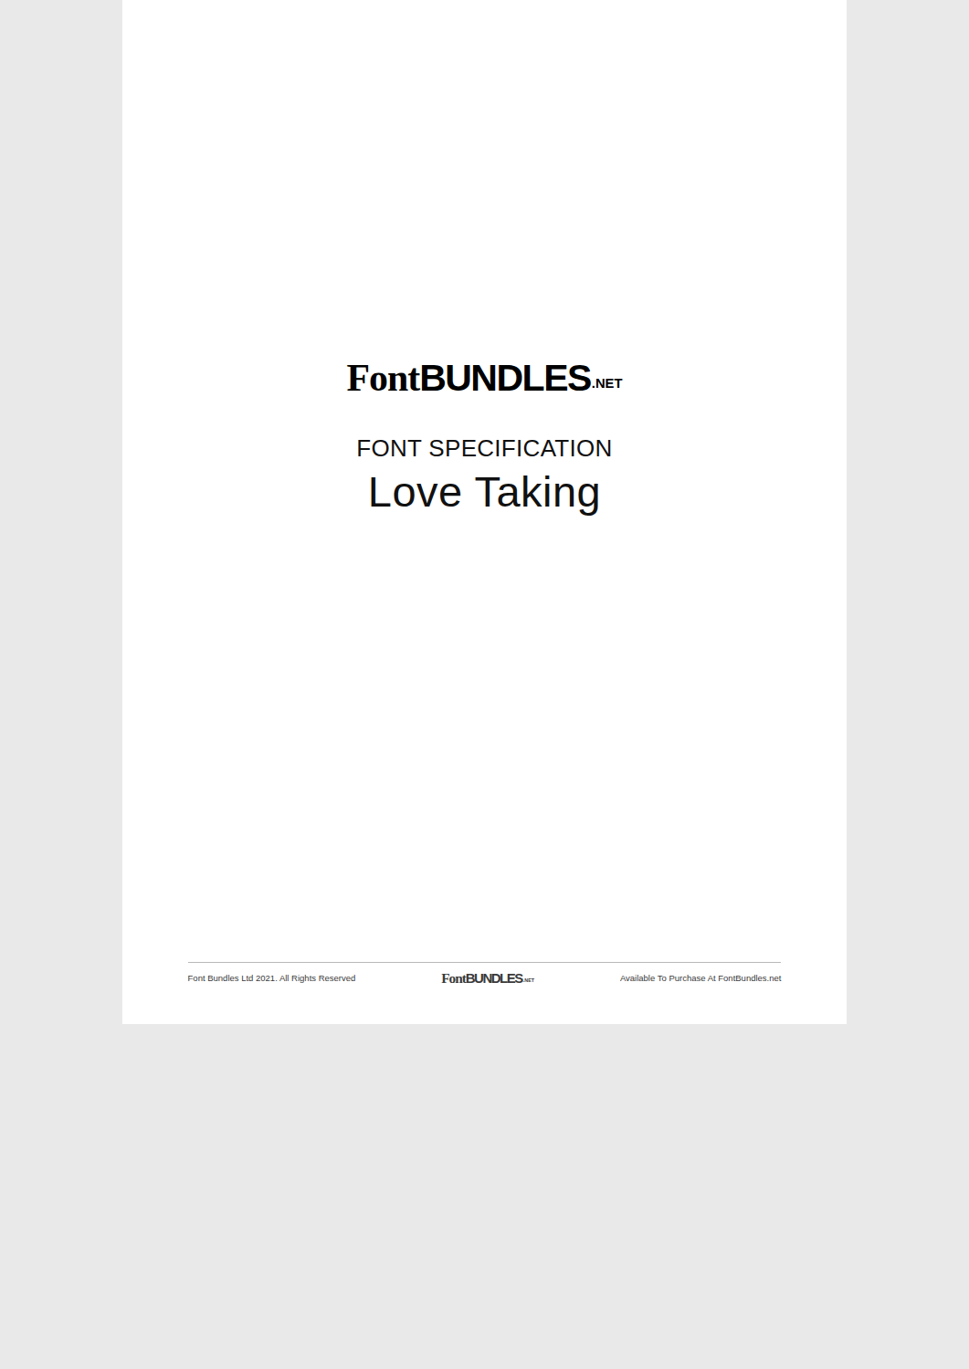Font BUNDLES.NET
FONT SPECIFICATION
Love Taking
Font Bundles Ltd 2021. All Rights Reserved
Font BUNDLES.NET
Available To Purchase At FontBundles.net